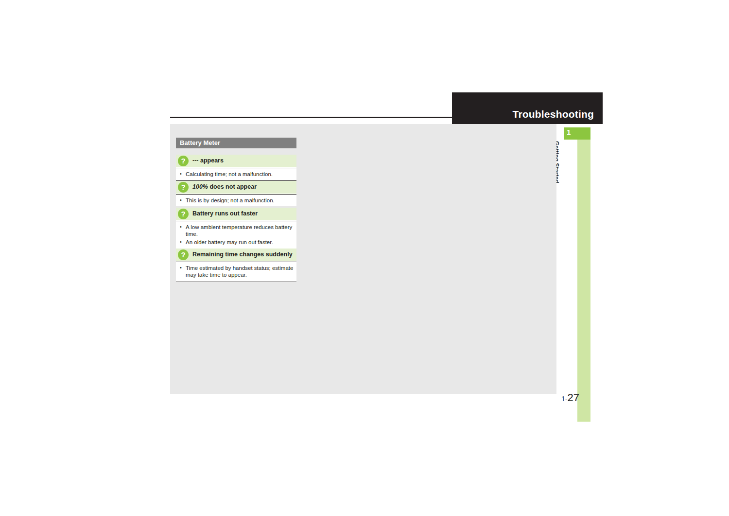Troubleshooting
1
Getting Started
Battery Meter
?
--- appears
Calculating time; not a malfunction.
?
100% does not appear
This is by design; not a malfunction.
?
Battery runs out faster
A low ambient temperature reduces battery time.
An older battery may run out faster.
?
Remaining time changes suddenly
Time estimated by handset status; estimate may take time to appear.
1-27